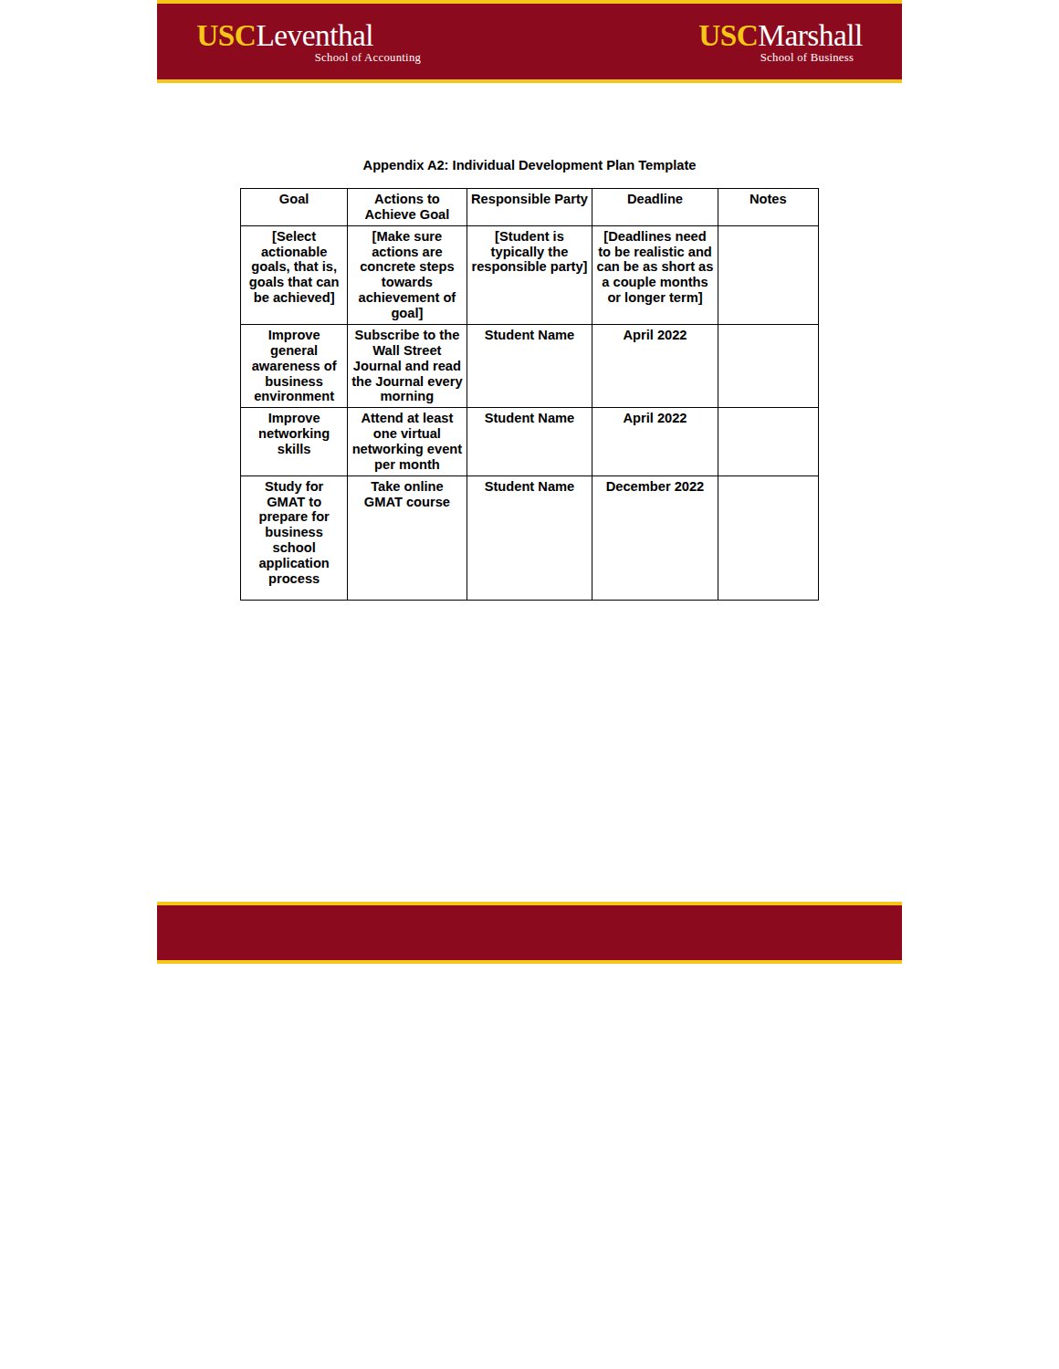USC Leventhal
School of Accounting
USC Marshall
School of Business
Appendix A2: Individual Development Plan Template
| Goal | Actions to Achieve Goal | Responsible Party | Deadline | Notes |
| --- | --- | --- | --- | --- |
| [Select actionable goals, that is, goals that can be achieved] | [Make sure actions are concrete steps towards achievement of goal] | [Student is typically the responsible party] | [Deadlines need to be realistic and can be as short as a couple months or longer term] | |
| Improve general awareness of business environment | Subscribe to the Wall Street Journal and read the Journal every morning | Student Name | April 2022 | |
| Improve networking skills | Attend at least one virtual networking event per month | Student Name | April 2022 | |
| Study for GMAT to prepare for business school application process | Take online GMAT course | Student Name | December 2022 | |